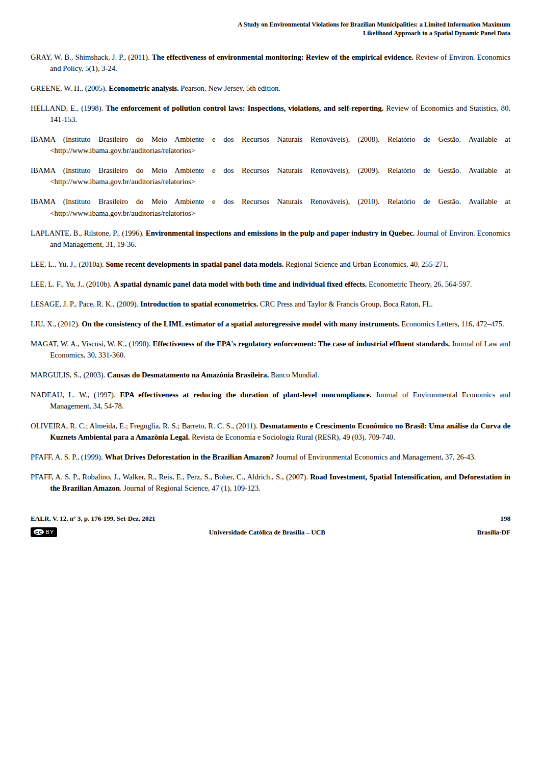A Study on Environmental Violations for Brazilian Municipalities: a Limited Information Maximum
Likelihood Approach to a Spatial Dynamic Panel Data
GRAY, W. B., Shimshack, J. P., (2011). The effectiveness of environmental monitoring: Review of the empirical evidence. Review of Environ. Economics and Policy, 5(1), 3-24.
GREENE, W. H., (2005). Econometric analysis. Pearson, New Jersey, 5th edition.
HELLAND, E., (1998). The enforcement of pollution control laws: Inspections, violations, and self-reporting. Review of Economics and Statistics, 80, 141-153.
IBAMA (Instituto Brasileiro do Meio Ambiente e dos Recursos Naturais Renováveis), (2008). Relatório de Gestão. Available at <http://www.ibama.gov.br/auditorias/relatorios>
IBAMA (Instituto Brasileiro do Meio Ambiente e dos Recursos Naturais Renováveis), (2009). Relatório de Gestão. Available at <http://www.ibama.gov.br/auditorias/relatorios>
IBAMA (Instituto Brasileiro do Meio Ambiente e dos Recursos Naturais Renováveis), (2010). Relatório de Gestão. Available at <http://www.ibama.gov.br/auditorias/relatorios>
LAPLANTE, B., Rilstone, P., (1996). Environmental inspections and emissions in the pulp and paper industry in Quebec. Journal of Environ. Economics and Management, 31, 19-36.
LEE, L., Yu, J., (2010a). Some recent developments in spatial panel data models. Regional Science and Urban Economics, 40, 255-271.
LEE, L. F., Yu, J., (2010b). A spatial dynamic panel data model with both time and individual fixed effects. Econometric Theory, 26, 564-597.
LESAGE, J. P., Pace, R. K., (2009). Introduction to spatial econometrics. CRC Press and Taylor & Francis Group, Boca Raton, FL.
LIU, X., (2012). On the consistency of the LIML estimator of a spatial autoregressive model with many instruments. Economics Letters, 116, 472–475.
MAGAT, W. A., Viscusi, W. K., (1990). Effectiveness of the EPA's regulatory enforcement: The case of industrial effluent standards. Journal of Law and Economics, 30, 331-360.
MARGULIS, S., (2003). Causas do Desmatamento na Amazônia Brasileira. Banco Mundial.
NADEAU, L. W., (1997). EPA effectiveness at reducing the duration of plant-level noncompliance. Journal of Environmental Economics and Management, 34, 54-78.
OLIVEIRA, R. C.; Almeida, E.; Freguglia, R. S.; Barreto, R. C. S., (2011). Desmatamento e Crescimento Econômico no Brasil: Uma análise da Curva de Kuznets Ambiental para a Amazônia Legal. Revista de Economia e Sociologia Rural (RESR), 49 (03), 709-740.
PFAFF, A. S. P., (1999). What Drives Deforestation in the Brazilian Amazon? Journal of Environmental Economics and Management, 37, 26-43.
PFAFF, A. S. P., Robalino, J., Walker, R., Reis, E., Perz, S., Boher, C., Aldrich., S., (2007). Road Investment, Spatial Intensification, and Deforestation in the Brazilian Amazon. Journal of Regional Science, 47 (1), 109-123.
EALR, V. 12, nº 3, p. 176-199, Set-Dez, 2021 198
cc BY Universidade Católica de Brasília – UCB Brasília-DF